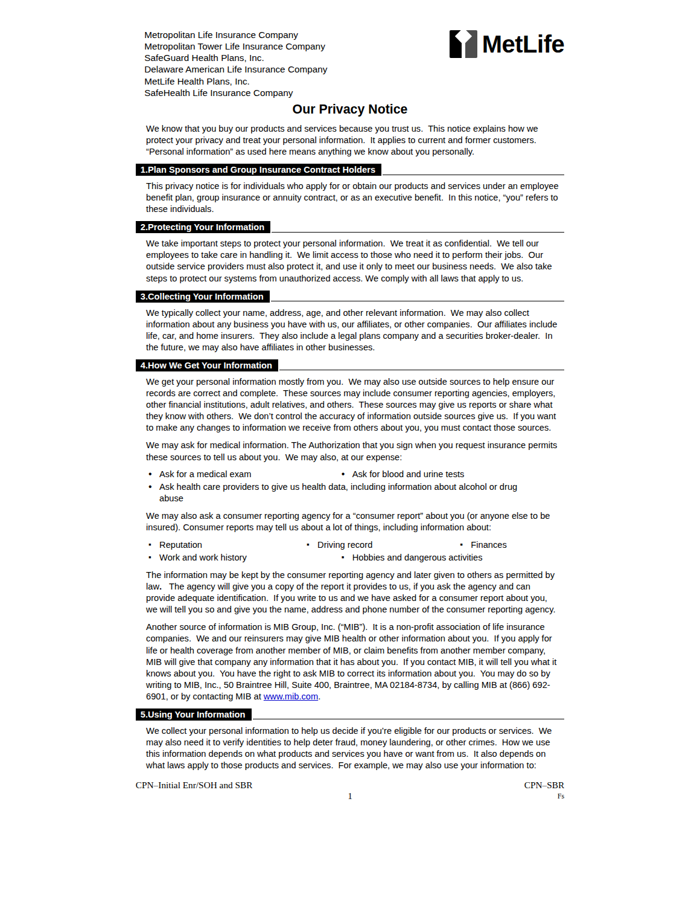Metropolitan Life Insurance Company
Metropolitan Tower Life Insurance Company
SafeGuard Health Plans, Inc.
Delaware American Life Insurance Company
MetLife Health Plans, Inc.
SafeHealth Life Insurance Company
MetLife
Our Privacy Notice
We know that you buy our products and services because you trust us. This notice explains how we protect your privacy and treat your personal information. It applies to current and former customers. “Personal information” as used here means anything we know about you personally.
1.Plan Sponsors and Group Insurance Contract Holders
This privacy notice is for individuals who apply for or obtain our products and services under an employee benefit plan, group insurance or annuity contract, or as an executive benefit. In this notice, “you” refers to these individuals.
2.Protecting Your Information
We take important steps to protect your personal information. We treat it as confidential. We tell our employees to take care in handling it. We limit access to those who need it to perform their jobs. Our outside service providers must also protect it, and use it only to meet our business needs. We also take steps to protect our systems from unauthorized access. We comply with all laws that apply to us.
3.Collecting Your Information
We typically collect your name, address, age, and other relevant information. We may also collect information about any business you have with us, our affiliates, or other companies. Our affiliates include life, car, and home insurers. They also include a legal plans company and a securities broker-dealer. In the future, we may also have affiliates in other businesses.
4.How We Get Your Information
We get your personal information mostly from you. We may also use outside sources to help ensure our records are correct and complete. These sources may include consumer reporting agencies, employers, other financial institutions, adult relatives, and others. These sources may give us reports or share what they know with others. We don’t control the accuracy of information outside sources give us. If you want to make any changes to information we receive from others about you, you must contact those sources.
We may ask for medical information. The Authorization that you sign when you request insurance permits these sources to tell us about you. We may also, at our expense:
Ask for a medical exam
Ask for blood and urine tests
Ask health care providers to give us health data, including information about alcohol or drug abuse
We may also ask a consumer reporting agency for a “consumer report” about you (or anyone else to be insured). Consumer reports may tell us about a lot of things, including information about:
Reputation
Driving record
Finances
Work and work history
Hobbies and dangerous activities
The information may be kept by the consumer reporting agency and later given to others as permitted by law. The agency will give you a copy of the report it provides to us, if you ask the agency and can provide adequate identification. If you write to us and we have asked for a consumer report about you, we will tell you so and give you the name, address and phone number of the consumer reporting agency.
Another source of information is MIB Group, Inc. (“MIB”). It is a non-profit association of life insurance companies. We and our reinsurers may give MIB health or other information about you. If you apply for life or health coverage from another member of MIB, or claim benefits from another member company, MIB will give that company any information that it has about you. If you contact MIB, it will tell you what it knows about you. You have the right to ask MIB to correct its information about you. You may do so by writing to MIB, Inc., 50 Braintree Hill, Suite 400, Braintree, MA 02184-8734, by calling MIB at (866) 692-6901, or by contacting MIB at www.mib.com.
5.Using Your Information
We collect your personal information to help us decide if you’re eligible for our products or services. We may also need it to verify identities to help deter fraud, money laundering, or other crimes. How we use this information depends on what products and services you have or want from us. It also depends on what laws apply to those products and services. For example, we may also use your information to:
CPN–Initial Enr/SOH and SBR
CPN–SBR
1
Fs